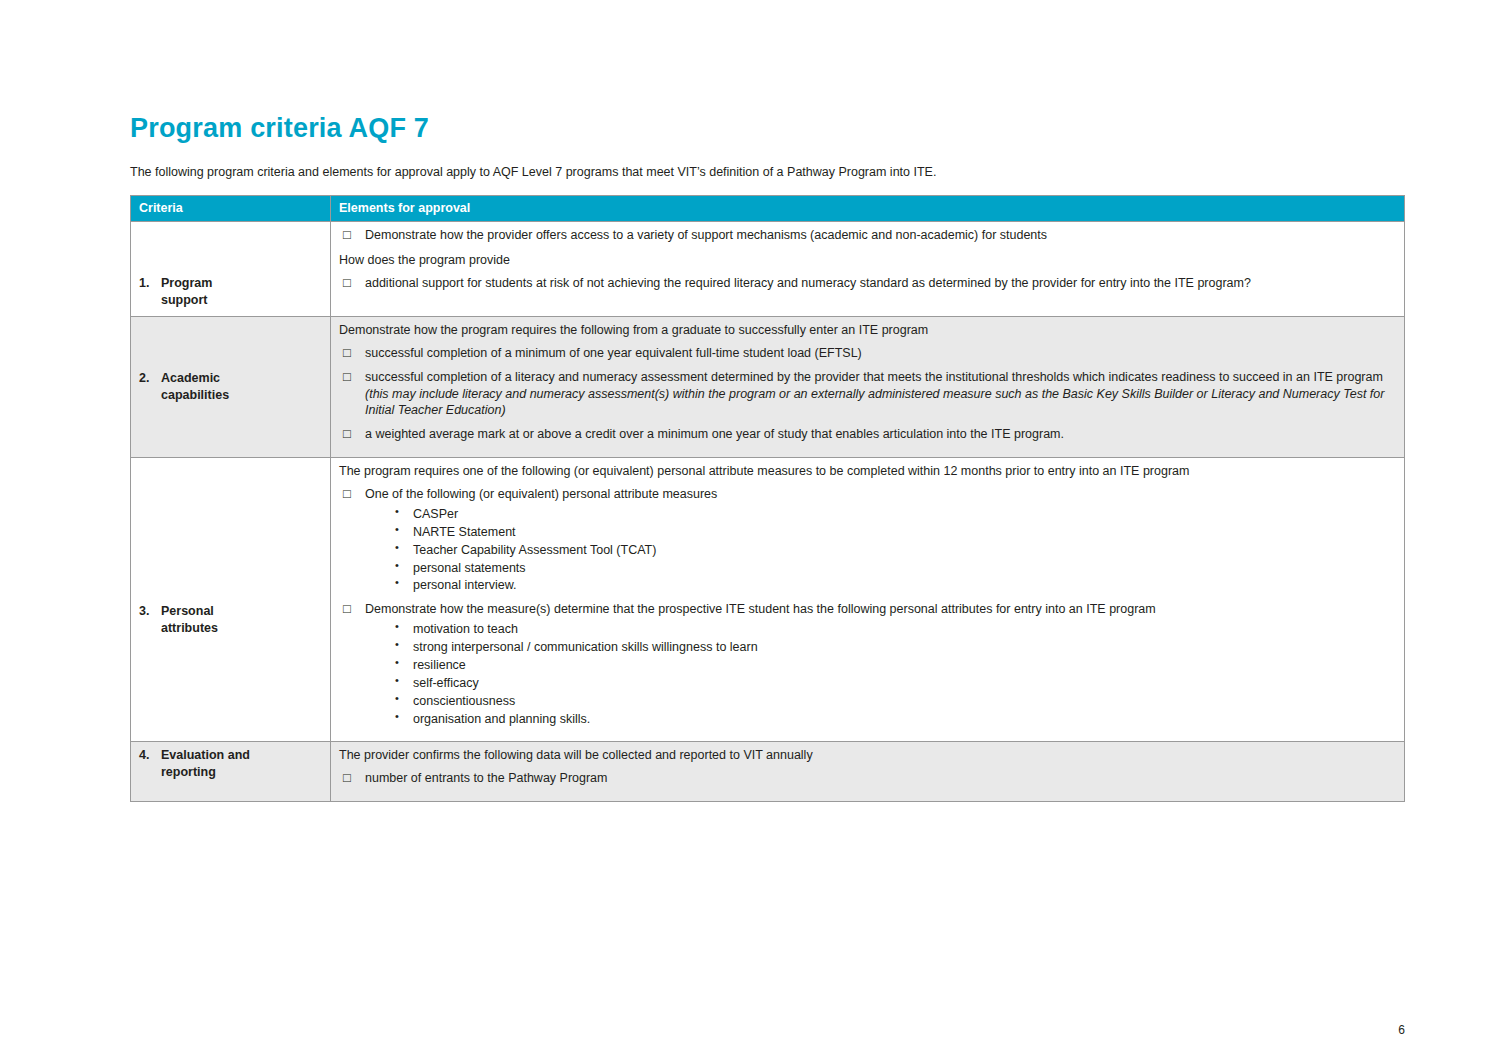Program criteria AQF 7
The following program criteria and elements for approval apply to AQF Level 7 programs that meet VIT’s definition of a Pathway Program into ITE.
| Criteria | Elements for approval |
| --- | --- |
| 1. Program support | Demonstrate how the provider offers access to a variety of support mechanisms (academic and non-academic) for students How does the program provide additional support for students at risk of not achieving the required literacy and numeracy standard as determined by the provider for entry into the ITE program? |
| 2. Academic capabilities | Demonstrate how the program requires the following from a graduate to successfully enter an ITE program successful completion of a minimum of one year equivalent full-time student load (EFTSL) successful completion of a literacy and numeracy assessment determined by the provider that meets the institutional thresholds which indicates readiness to succeed in an ITE program (this may include literacy and numeracy assessment(s) within the program or an externally administered measure such as the Basic Key Skills Builder or Literacy and Numeracy Test for Initial Teacher Education) a weighted average mark at or above a credit over a minimum one year of study that enables articulation into the ITE program. |
| 3. Personal attributes | The program requires one of the following (or equivalent) personal attribute measures to be completed within 12 months prior to entry into an ITE program One of the following (or equivalent) personal attribute measures CASPer NARTE Statement Teacher Capability Assessment Tool (TCAT) personal statements personal interview. Demonstrate how the measure(s) determine that the prospective ITE student has the following personal attributes for entry into an ITE program motivation to teach strong interpersonal / communication skills willingness to learn resilience self-efficacy conscientiousness organisation and planning skills. |
| 4. Evaluation and reporting | The provider confirms the following data will be collected and reported to VIT annually number of entrants to the Pathway Program |
6